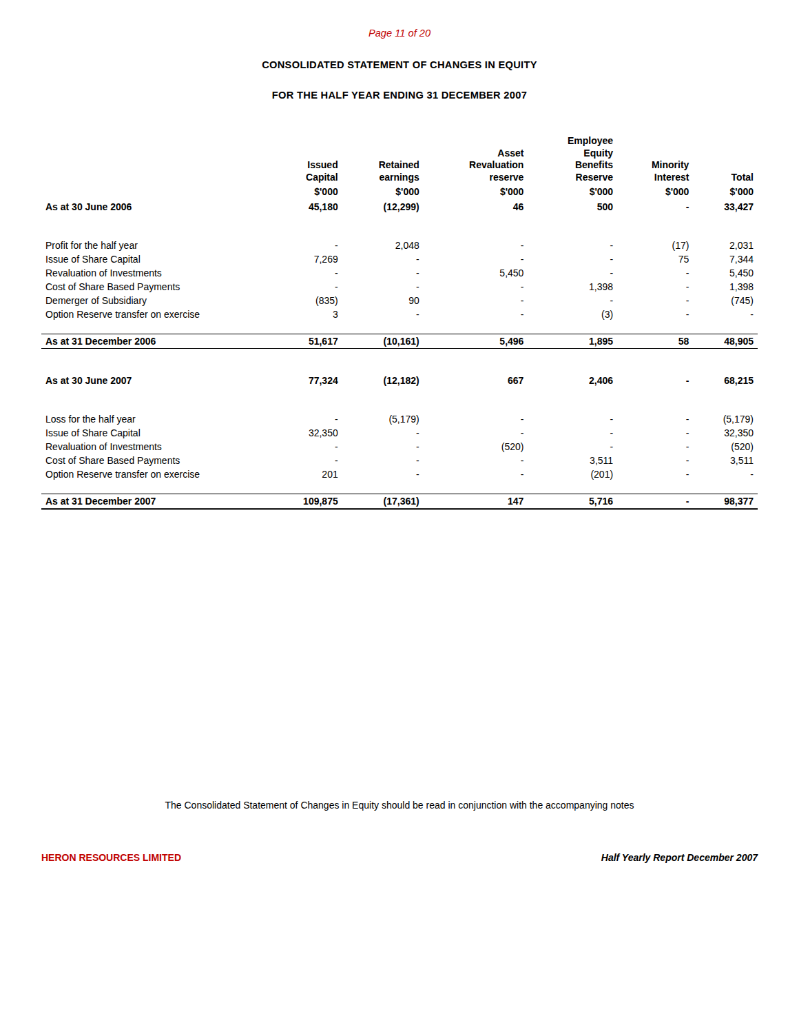Page 11 of 20
CONSOLIDATED STATEMENT OF CHANGES IN EQUITY
FOR THE HALF YEAR ENDING 31 DECEMBER 2007
| | Issued Capital | Retained earnings | Asset Revaluation reserve | Employee Equity Benefits Reserve | Minority Interest | Total |
| --- | --- | --- | --- | --- | --- | --- |
| | $'000 | $'000 | $'000 | $'000 | $'000 | $'000 |
| As at 30 June 2006 | 45,180 | (12,299) | 46 | 500 | - | 33,427 |
| Profit for the half year | - | 2,048 | - | - | (17) | 2,031 |
| Issue of Share Capital | 7,269 | - | - | - | 75 | 7,344 |
| Revaluation of Investments | - | - | 5,450 | - | - | 5,450 |
| Cost of Share Based Payments | - | - | - | 1,398 | - | 1,398 |
| Demerger of Subsidiary | (835) | 90 | - | - | - | (745) |
| Option Reserve transfer on exercise | 3 | - | - | (3) | - | - |
| As at 31 December 2006 | 51,617 | (10,161) | 5,496 | 1,895 | 58 | 48,905 |
| As at 30 June 2007 | 77,324 | (12,182) | 667 | 2,406 | - | 68,215 |
| Loss for the half year | - | (5,179) | - | - | - | (5,179) |
| Issue of Share Capital | 32,350 | - | - | - | - | 32,350 |
| Revaluation of Investments | - | - | (520) | - | - | (520) |
| Cost of Share Based Payments | - | - | - | 3,511 | - | 3,511 |
| Option Reserve transfer on exercise | 201 | - | - | (201) | - | - |
| As at 31 December 2007 | 109,875 | (17,361) | 147 | 5,716 | - | 98,377 |
The Consolidated Statement of Changes in Equity should be read in conjunction with the accompanying notes
HERON RESOURCES LIMITED
Half Yearly Report December 2007